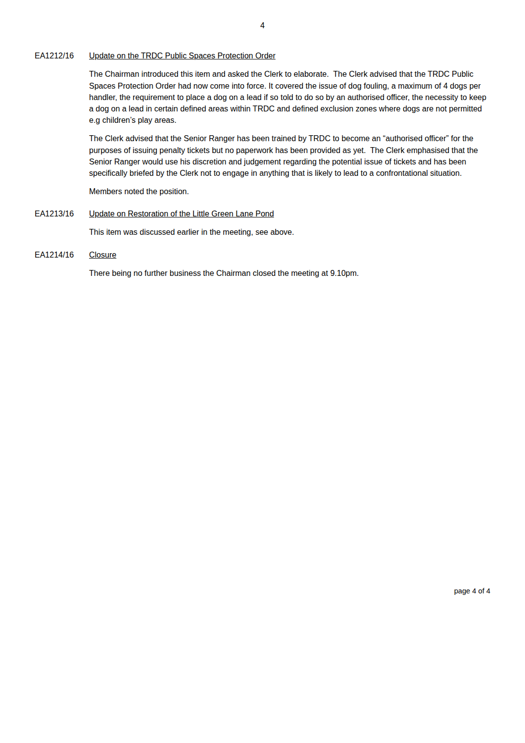4
EA1212/16
Update on the TRDC Public Spaces Protection Order
The Chairman introduced this item and asked the Clerk to elaborate. The Clerk advised that the TRDC Public Spaces Protection Order had now come into force. It covered the issue of dog fouling, a maximum of 4 dogs per handler, the requirement to place a dog on a lead if so told to do so by an authorised officer, the necessity to keep a dog on a lead in certain defined areas within TRDC and defined exclusion zones where dogs are not permitted e.g children’s play areas.
The Clerk advised that the Senior Ranger has been trained by TRDC to become an “authorised officer” for the purposes of issuing penalty tickets but no paperwork has been provided as yet. The Clerk emphasised that the Senior Ranger would use his discretion and judgement regarding the potential issue of tickets and has been specifically briefed by the Clerk not to engage in anything that is likely to lead to a confrontational situation.
Members noted the position.
EA1213/16
Update on Restoration of the Little Green Lane Pond
This item was discussed earlier in the meeting, see above.
EA1214/16
Closure
There being no further business the Chairman closed the meeting at 9.10pm.
page 4 of 4